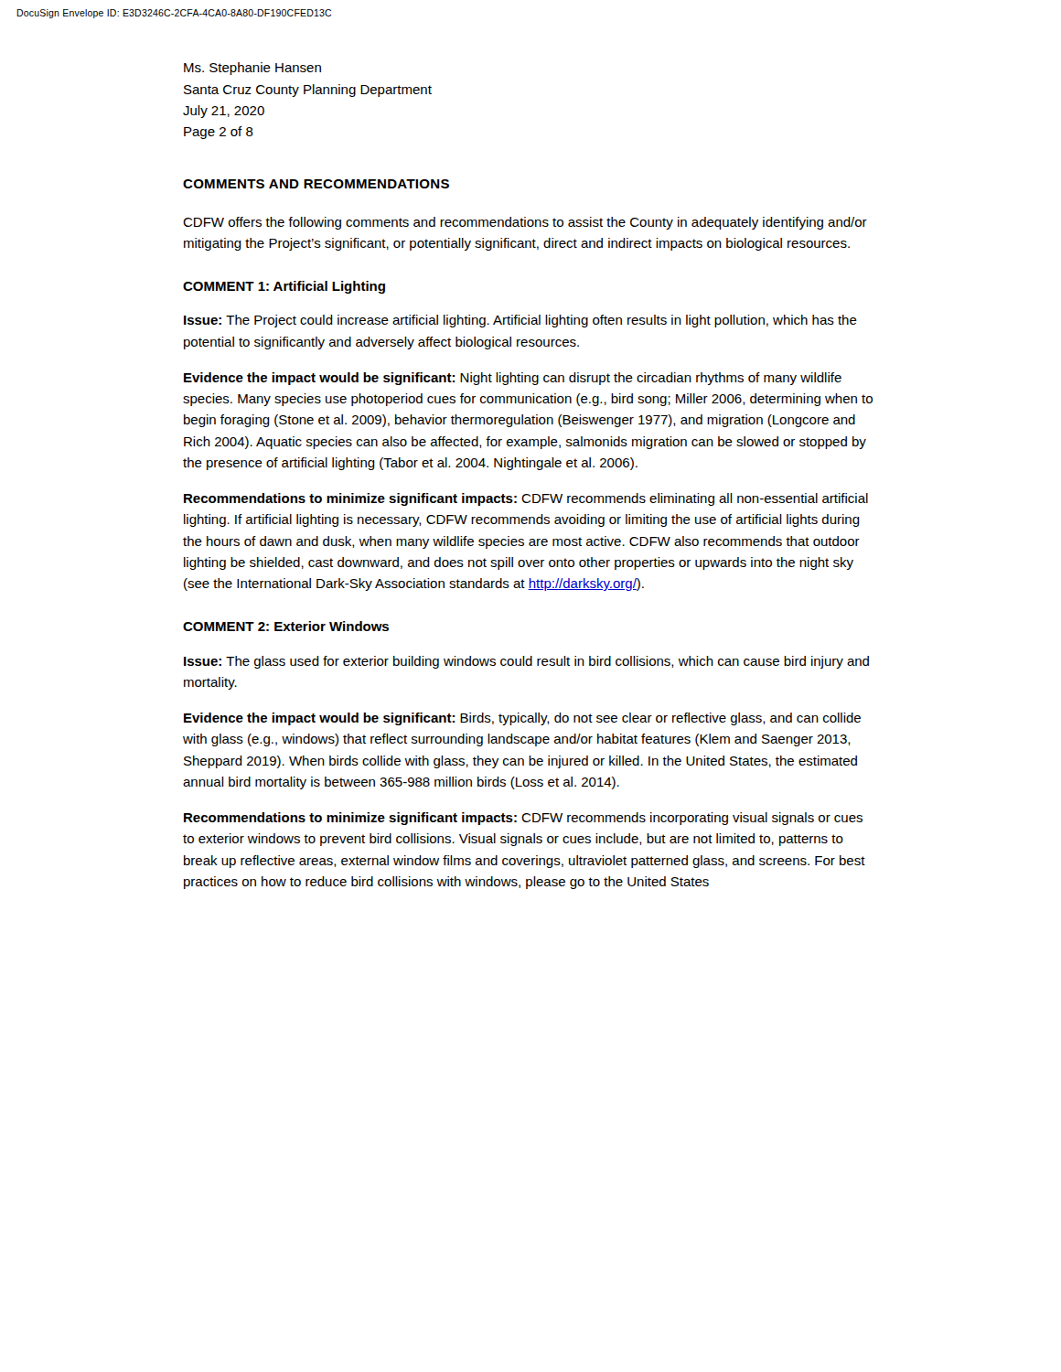DocuSign Envelope ID: E3D3246C-2CFA-4CA0-8A80-DF190CFED13C
Ms. Stephanie Hansen
Santa Cruz County Planning Department
July 21, 2020
Page 2 of 8
COMMENTS AND RECOMMENDATIONS
CDFW offers the following comments and recommendations to assist the County in adequately identifying and/or mitigating the Project’s significant, or potentially significant, direct and indirect impacts on biological resources.
COMMENT 1: Artificial Lighting
Issue: The Project could increase artificial lighting. Artificial lighting often results in light pollution, which has the potential to significantly and adversely affect biological resources.
Evidence the impact would be significant: Night lighting can disrupt the circadian rhythms of many wildlife species. Many species use photoperiod cues for communication (e.g., bird song; Miller 2006, determining when to begin foraging (Stone et al. 2009), behavior thermoregulation (Beiswenger 1977), and migration (Longcore and Rich 2004). Aquatic species can also be affected, for example, salmonids migration can be slowed or stopped by the presence of artificial lighting (Tabor et al. 2004. Nightingale et al. 2006).
Recommendations to minimize significant impacts: CDFW recommends eliminating all non-essential artificial lighting. If artificial lighting is necessary, CDFW recommends avoiding or limiting the use of artificial lights during the hours of dawn and dusk, when many wildlife species are most active. CDFW also recommends that outdoor lighting be shielded, cast downward, and does not spill over onto other properties or upwards into the night sky (see the International Dark-Sky Association standards at http://darksky.org/).
COMMENT 2: Exterior Windows
Issue: The glass used for exterior building windows could result in bird collisions, which can cause bird injury and mortality.
Evidence the impact would be significant: Birds, typically, do not see clear or reflective glass, and can collide with glass (e.g., windows) that reflect surrounding landscape and/or habitat features (Klem and Saenger 2013, Sheppard 2019). When birds collide with glass, they can be injured or killed. In the United States, the estimated annual bird mortality is between 365-988 million birds (Loss et al. 2014).
Recommendations to minimize significant impacts: CDFW recommends incorporating visual signals or cues to exterior windows to prevent bird collisions. Visual signals or cues include, but are not limited to, patterns to break up reflective areas, external window films and coverings, ultraviolet patterned glass, and screens. For best practices on how to reduce bird collisions with windows, please go to the United States